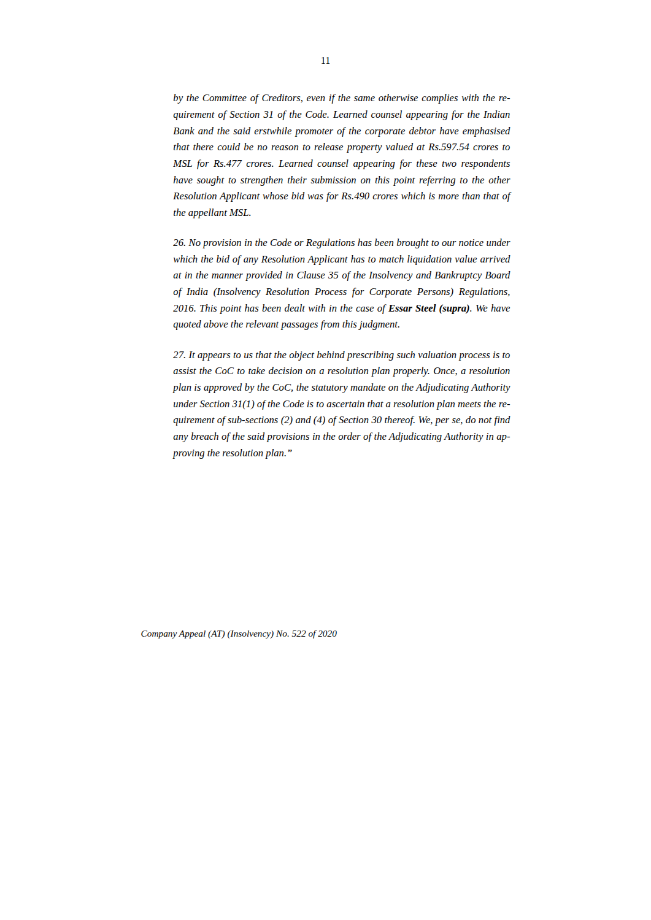11
by the Committee of Creditors, even if the same otherwise complies with the requirement of Section 31 of the Code. Learned counsel appearing for the Indian Bank and the said erstwhile promoter of the corporate debtor have emphasised that there could be no reason to release property valued at Rs.597.54 crores to MSL for Rs.477 crores. Learned counsel appearing for these two respondents have sought to strengthen their submission on this point referring to the other Resolution Applicant whose bid was for Rs.490 crores which is more than that of the appellant MSL.
26. No provision in the Code or Regulations has been brought to our notice under which the bid of any Resolution Applicant has to match liquidation value arrived at in the manner provided in Clause 35 of the Insolvency and Bankruptcy Board of India (Insolvency Resolution Process for Corporate Persons) Regulations, 2016. This point has been dealt with in the case of Essar Steel (supra). We have quoted above the relevant passages from this judgment.
27. It appears to us that the object behind prescribing such valuation process is to assist the CoC to take decision on a resolution plan properly. Once, a resolution plan is approved by the CoC, the statutory mandate on the Adjudicating Authority under Section 31(1) of the Code is to ascertain that a resolution plan meets the requirement of sub-sections (2) and (4) of Section 30 thereof. We, per se, do not find any breach of the said provisions in the order of the Adjudicating Authority in approving the resolution plan.”
Company Appeal (AT) (Insolvency) No. 522 of 2020